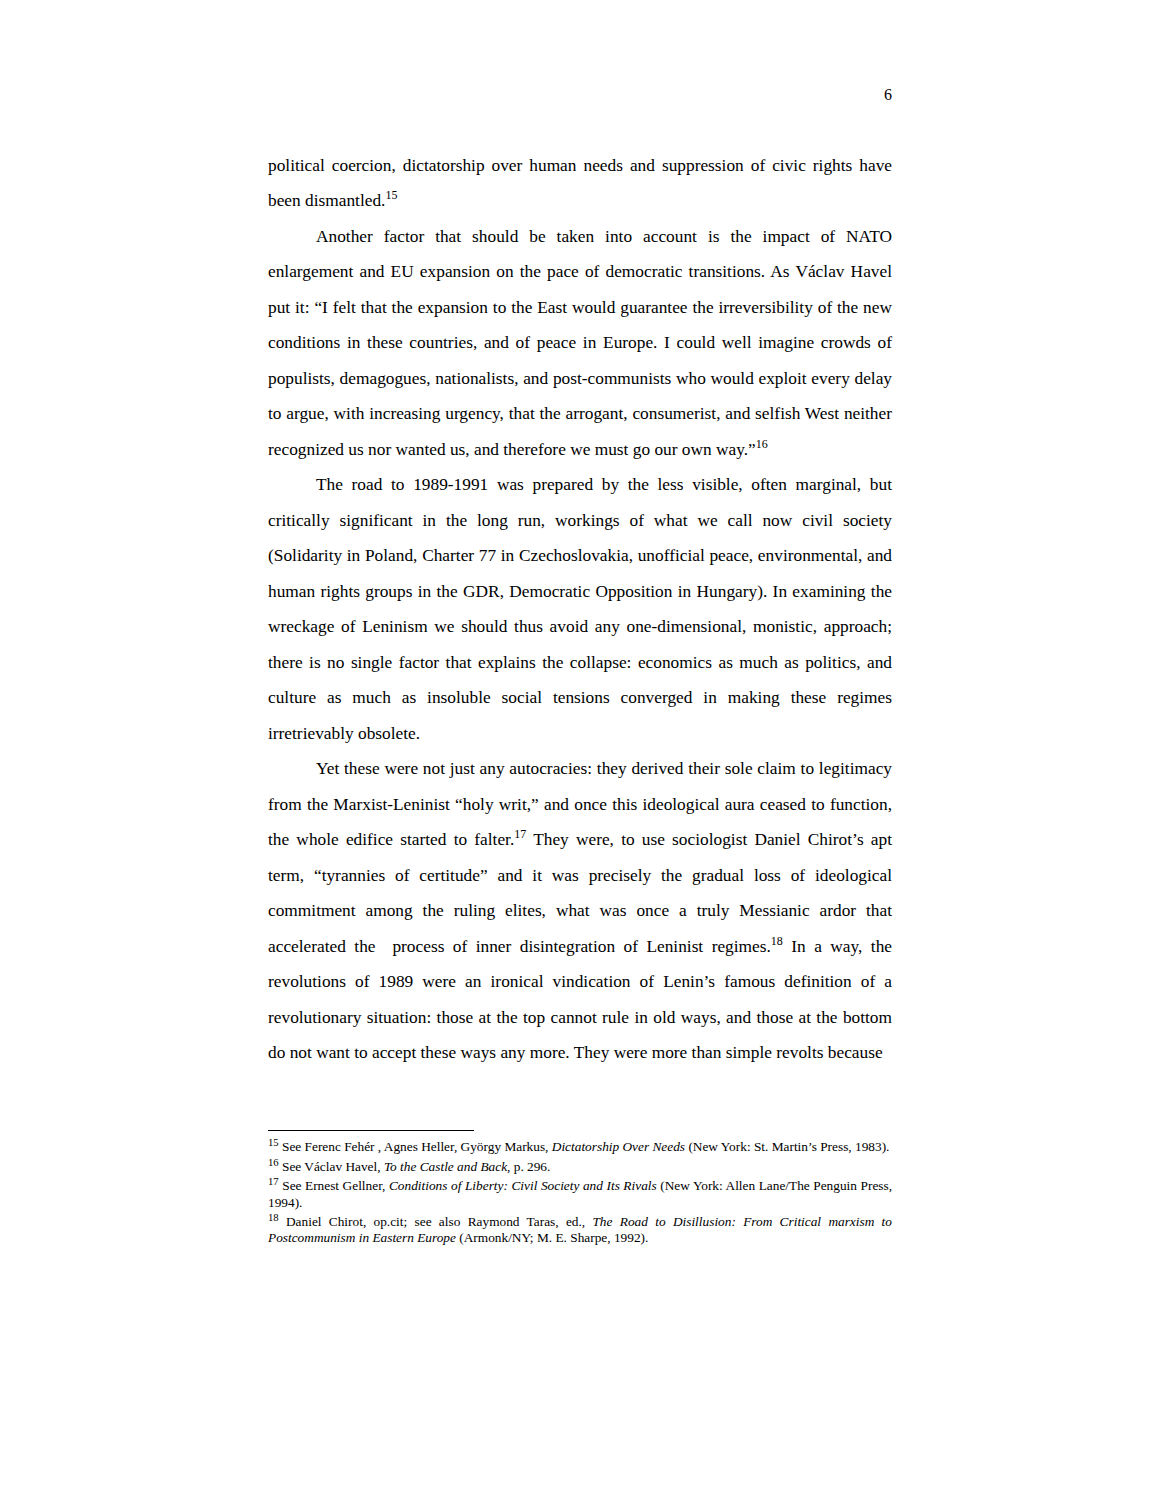6
political coercion, dictatorship over human needs and suppression of civic rights have been dismantled.15
Another factor that should be taken into account is the impact of NATO enlargement and EU expansion on the pace of democratic transitions. As Václav Havel put it: “I felt that the expansion to the East would guarantee the irreversibility of the new conditions in these countries, and of peace in Europe. I could well imagine crowds of populists, demagogues, nationalists, and post-communists who would exploit every delay to argue, with increasing urgency, that the arrogant, consumerist, and selfish West neither recognized us nor wanted us, and therefore we must go our own way.”16
The road to 1989-1991 was prepared by the less visible, often marginal, but critically significant in the long run, workings of what we call now civil society (Solidarity in Poland, Charter 77 in Czechoslovakia, unofficial peace, environmental, and human rights groups in the GDR, Democratic Opposition in Hungary). In examining the wreckage of Leninism we should thus avoid any one-dimensional, monistic, approach; there is no single factor that explains the collapse: economics as much as politics, and culture as much as insoluble social tensions converged in making these regimes irretrievably obsolete.
Yet these were not just any autocracies: they derived their sole claim to legitimacy from the Marxist-Leninist “holy writ,” and once this ideological aura ceased to function, the whole edifice started to falter.17 They were, to use sociologist Daniel Chirot’s apt term, “tyrannies of certitude” and it was precisely the gradual loss of ideological commitment among the ruling elites, what was once a truly Messianic ardor that accelerated the process of inner disintegration of Leninist regimes.18 In a way, the revolutions of 1989 were an ironical vindication of Lenin’s famous definition of a revolutionary situation: those at the top cannot rule in old ways, and those at the bottom do not want to accept these ways any more. They were more than simple revolts because
15 See Ferenc Fehér , Agnes Heller, György Markus, Dictatorship Over Needs (New York: St. Martin’s Press, 1983).
16 See Václav Havel, To the Castle and Back, p. 296.
17 See Ernest Gellner, Conditions of Liberty: Civil Society and Its Rivals (New York: Allen Lane/The Penguin Press, 1994).
18 Daniel Chirot, op.cit; see also Raymond Taras, ed., The Road to Disillusion: From Critical marxism to Postcommunism in Eastern Europe (Armonk/NY; M. E. Sharpe, 1992).